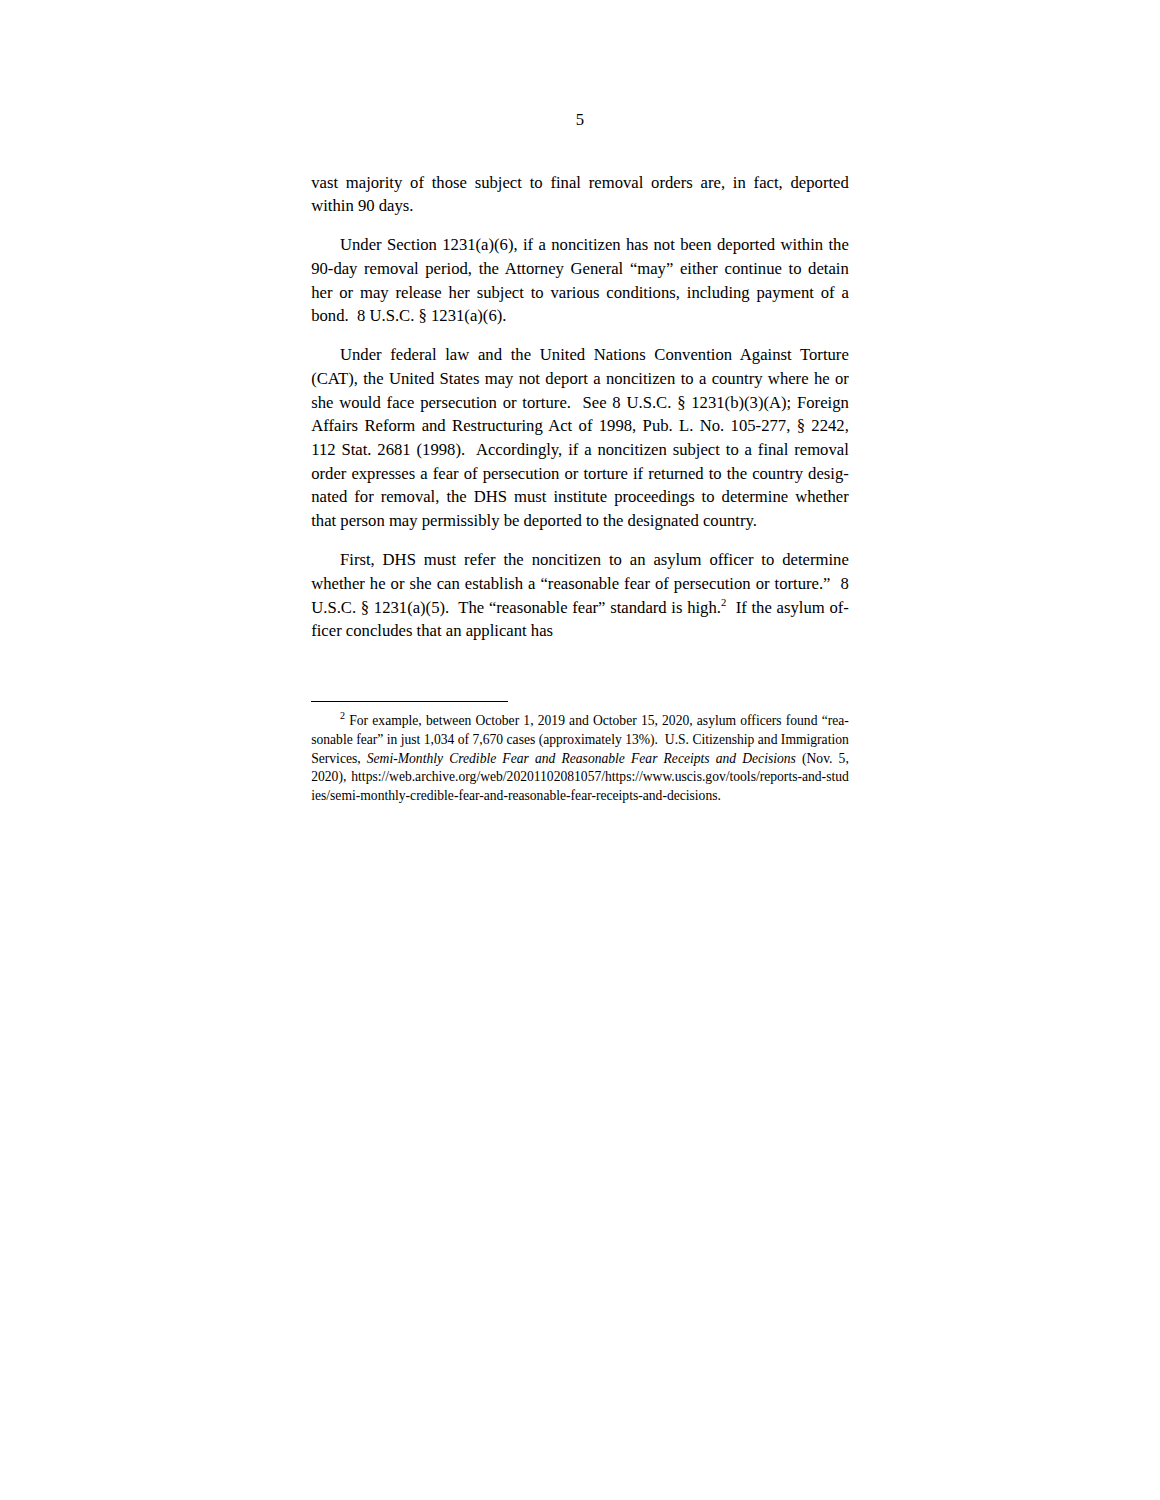5
vast majority of those subject to final removal orders are, in fact, deported within 90 days.
Under Section 1231(a)(6), if a noncitizen has not been deported within the 90-day removal period, the Attorney General “may” either continue to detain her or may release her subject to various conditions, including payment of a bond. 8 U.S.C. § 1231(a)(6).
Under federal law and the United Nations Convention Against Torture (CAT), the United States may not deport a noncitizen to a country where he or she would face persecution or torture. See 8 U.S.C. § 1231(b)(3)(A); Foreign Affairs Reform and Restructuring Act of 1998, Pub. L. No. 105-277, § 2242, 112 Stat. 2681 (1998). Accordingly, if a noncitizen subject to a final removal order expresses a fear of persecution or torture if returned to the country designated for removal, the DHS must institute proceedings to determine whether that person may permissibly be deported to the designated country.
First, DHS must refer the noncitizen to an asylum officer to determine whether he or she can establish a “reasonable fear of persecution or torture.” 8 U.S.C. § 1231(a)(5). The “reasonable fear” standard is high.2 If the asylum officer concludes that an applicant has
2 For example, between October 1, 2019 and October 15, 2020, asylum officers found “reasonable fear” in just 1,034 of 7,670 cases (approximately 13%). U.S. Citizenship and Immigration Services, Semi-Monthly Credible Fear and Reasonable Fear Receipts and Decisions (Nov. 5, 2020), https://web.archive.org/web/20201102081057/https://www.uscis.gov/tools/reports-and-studies/semi-monthly-credible-fear-and-reasonable-fear-receipts-and-decisions.